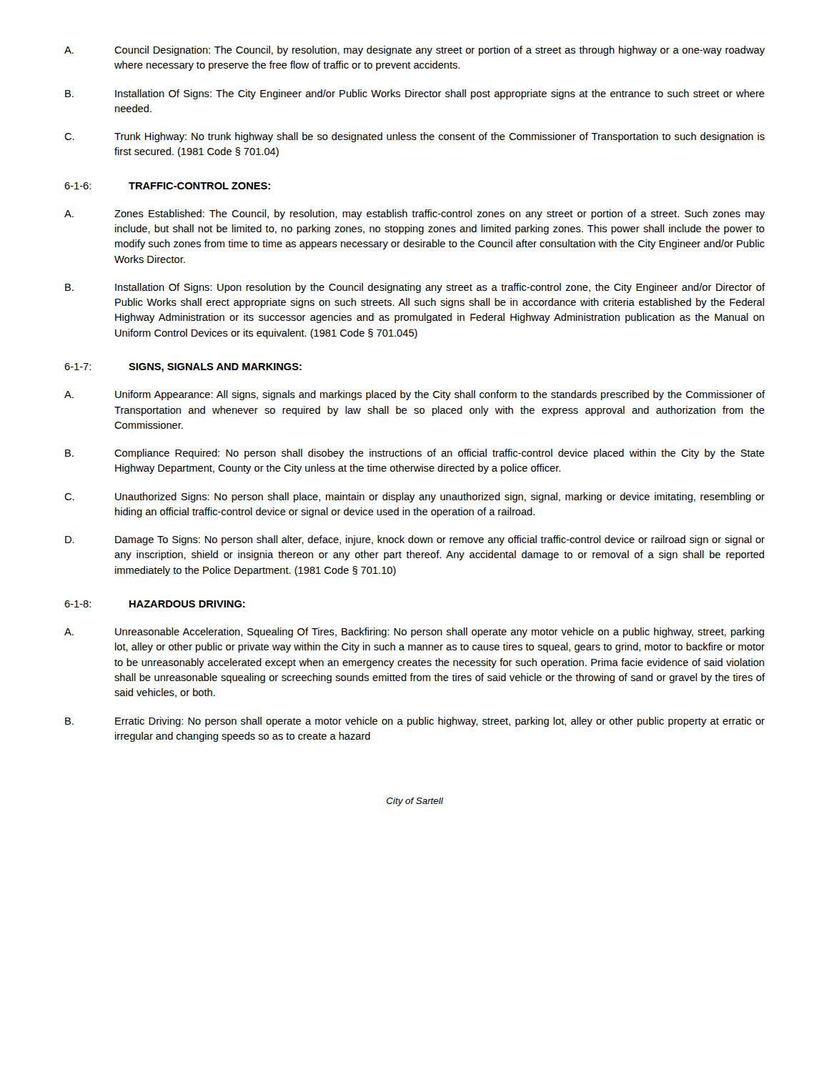A.
Council Designation: The Council, by resolution, may designate any street or portion of a street as through highway or a one-way roadway where necessary to preserve the free flow of traffic or to prevent accidents.
B.
Installation Of Signs: The City Engineer and/or Public Works Director shall post appropriate signs at the entrance to such street or where needed.
C.
Trunk Highway: No trunk highway shall be so designated unless the consent of the Commissioner of Transportation to such designation is first secured. (1981 Code § 701.04)
6-1-6:
TRAFFIC-CONTROL ZONES:
A.
Zones Established: The Council, by resolution, may establish traffic-control zones on any street or portion of a street. Such zones may include, but shall not be limited to, no parking zones, no stopping zones and limited parking zones. This power shall include the power to modify such zones from time to time as appears necessary or desirable to the Council after consultation with the City Engineer and/or Public Works Director.
B.
Installation Of Signs: Upon resolution by the Council designating any street as a traffic-control zone, the City Engineer and/or Director of Public Works shall erect appropriate signs on such streets. All such signs shall be in accordance with criteria established by the Federal Highway Administration or its successor agencies and as promulgated in Federal Highway Administration publication as the Manual on Uniform Control Devices or its equivalent. (1981 Code § 701.045)
6-1-7:
SIGNS, SIGNALS AND MARKINGS:
A.
Uniform Appearance: All signs, signals and markings placed by the City shall conform to the standards prescribed by the Commissioner of Transportation and whenever so required by law shall be so placed only with the express approval and authorization from the Commissioner.
B.
Compliance Required: No person shall disobey the instructions of an official traffic-control device placed within the City by the State Highway Department, County or the City unless at the time otherwise directed by a police officer.
C.
Unauthorized Signs: No person shall place, maintain or display any unauthorized sign, signal, marking or device imitating, resembling or hiding an official traffic-control device or signal or device used in the operation of a railroad.
D.
Damage To Signs: No person shall alter, deface, injure, knock down or remove any official traffic-control device or railroad sign or signal or any inscription, shield or insignia thereon or any other part thereof. Any accidental damage to or removal of a sign shall be reported immediately to the Police Department. (1981 Code § 701.10)
6-1-8:
HAZARDOUS DRIVING:
A.
Unreasonable Acceleration, Squealing Of Tires, Backfiring: No person shall operate any motor vehicle on a public highway, street, parking lot, alley or other public or private way within the City in such a manner as to cause tires to squeal, gears to grind, motor to backfire or motor to be unreasonably accelerated except when an emergency creates the necessity for such operation. Prima facie evidence of said violation shall be unreasonable squealing or screeching sounds emitted from the tires of said vehicle or the throwing of sand or gravel by the tires of said vehicles, or both.
B.
Erratic Driving: No person shall operate a motor vehicle on a public highway, street, parking lot, alley or other public property at erratic or irregular and changing speeds so as to create a hazard
City of Sartell